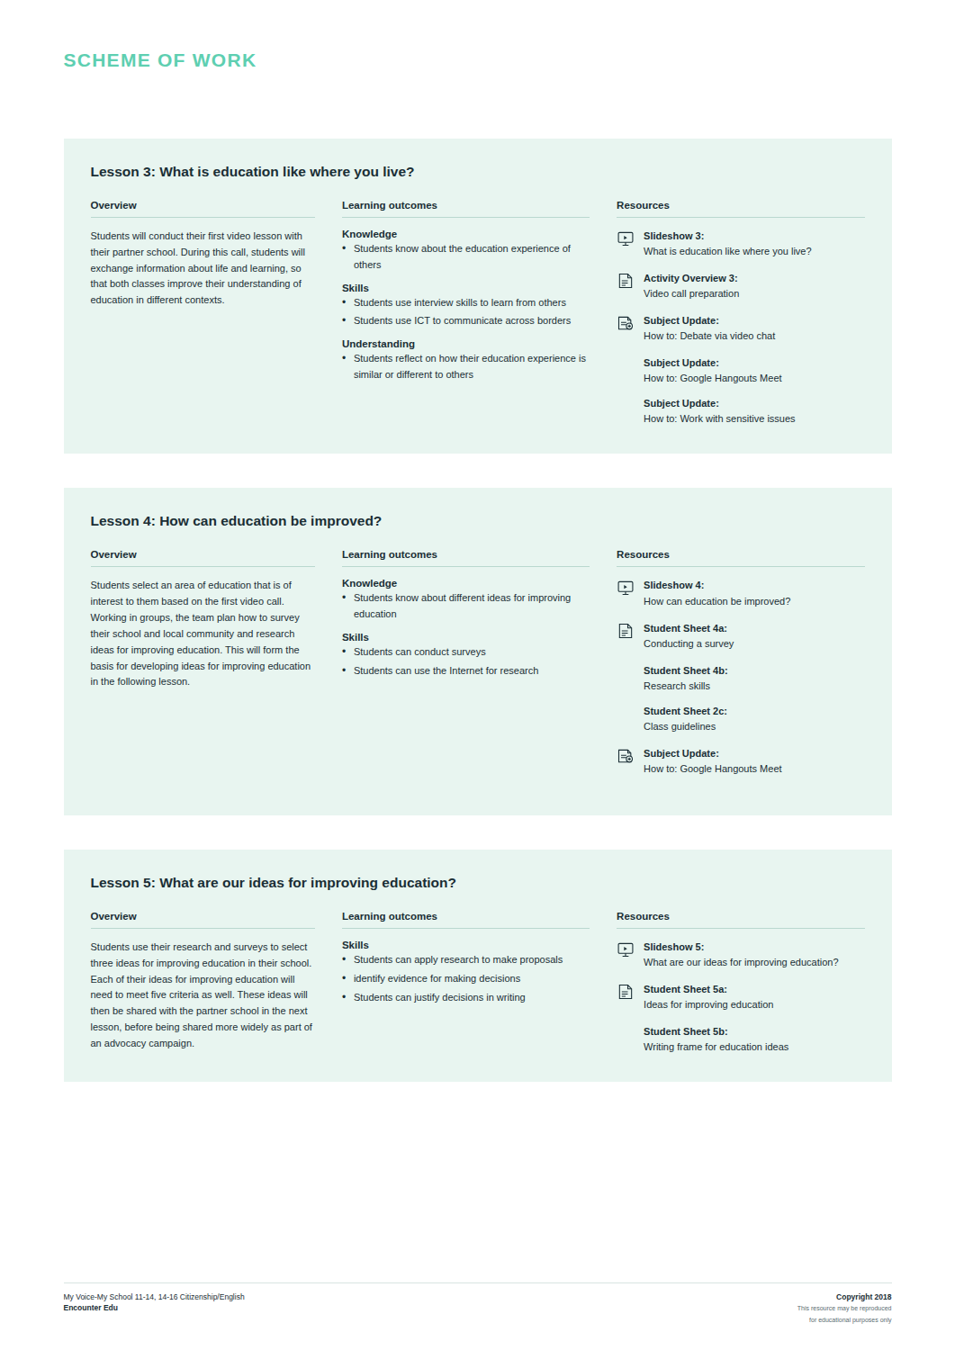Scheme of Work
Lesson 3: What is education like where you live?
Overview
Students will conduct their first video lesson with their partner school. During this call, students will exchange information about life and learning, so that both classes improve their understanding of education in different contexts.
Learning outcomes
Knowledge
Students know about the education experience of others
Skills
Students use interview skills to learn from others
Students use ICT to communicate across borders
Understanding
Students reflect on how their education experience is similar or different to others
Resources
Slideshow 3:
What is education like where you live?
Activity Overview 3:
Video call preparation
Subject Update:
How to: Debate via video chat
Subject Update:
How to: Google Hangouts Meet
Subject Update:
How to: Work with sensitive issues
Lesson 4: How can education be improved?
Overview
Students select an area of education that is of interest to them based on the first video call. Working in groups, the team plan how to survey their school and local community and research ideas for improving education. This will form the basis for developing ideas for improving education in the following lesson.
Learning outcomes
Knowledge
Students know about different ideas for improving education
Skills
Students can conduct surveys
Students can use the Internet for research
Resources
Slideshow 4:
How can education be improved?
Student Sheet 4a:
Conducting a survey
Student Sheet 4b:
Research skills
Student Sheet 2c:
Class guidelines
Subject Update:
How to: Google Hangouts Meet
Lesson 5: What are our ideas for improving education?
Overview
Students use their research and surveys to select three ideas for improving education in their school. Each of their ideas for improving education will need to meet five criteria as well. These ideas will then be shared with the partner school in the next lesson, before being shared more widely as part of an advocacy campaign.
Learning outcomes
Skills
Students can apply research to make proposals
identify evidence for making decisions
Students can justify decisions in writing
Resources
Slideshow 5:
What are our ideas for improving education?
Student Sheet 5a:
Ideas for improving education
Student Sheet 5b:
Writing frame for education ideas
My Voice-My School 11-14, 14-16 Citizenship/English
Encounter Edu
Copyright 2018
This resource may be reproduced
for educational purposes only